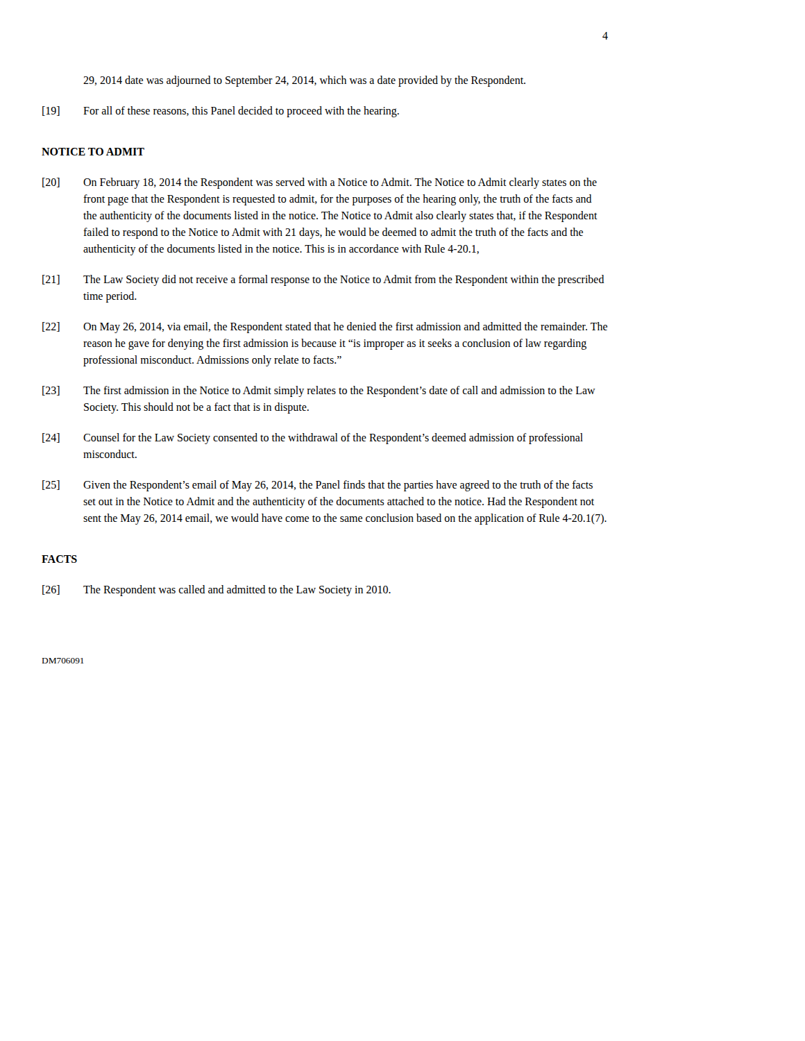4
29, 2014 date was adjourned to September 24, 2014, which was a date provided by the Respondent.
[19]
For all of these reasons, this Panel decided to proceed with the hearing.
Notice to Admit
[20]
On February 18, 2014 the Respondent was served with a Notice to Admit. The Notice to Admit clearly states on the front page that the Respondent is requested to admit, for the purposes of the hearing only, the truth of the facts and the authenticity of the documents listed in the notice. The Notice to Admit also clearly states that, if the Respondent failed to respond to the Notice to Admit with 21 days, he would be deemed to admit the truth of the facts and the authenticity of the documents listed in the notice. This is in accordance with Rule 4-20.1,
[21]
The Law Society did not receive a formal response to the Notice to Admit from the Respondent within the prescribed time period.
[22]
On May 26, 2014, via email, the Respondent stated that he denied the first admission and admitted the remainder. The reason he gave for denying the first admission is because it “is improper as it seeks a conclusion of law regarding professional misconduct. Admissions only relate to facts.”
[23]
The first admission in the Notice to Admit simply relates to the Respondent’s date of call and admission to the Law Society. This should not be a fact that is in dispute.
[24]
Counsel for the Law Society consented to the withdrawal of the Respondent’s deemed admission of professional misconduct.
[25]
Given the Respondent’s email of May 26, 2014, the Panel finds that the parties have agreed to the truth of the facts set out in the Notice to Admit and the authenticity of the documents attached to the notice. Had the Respondent not sent the May 26, 2014 email, we would have come to the same conclusion based on the application of Rule 4-20.1(7).
Facts
[26]
The Respondent was called and admitted to the Law Society in 2010.
DM706091